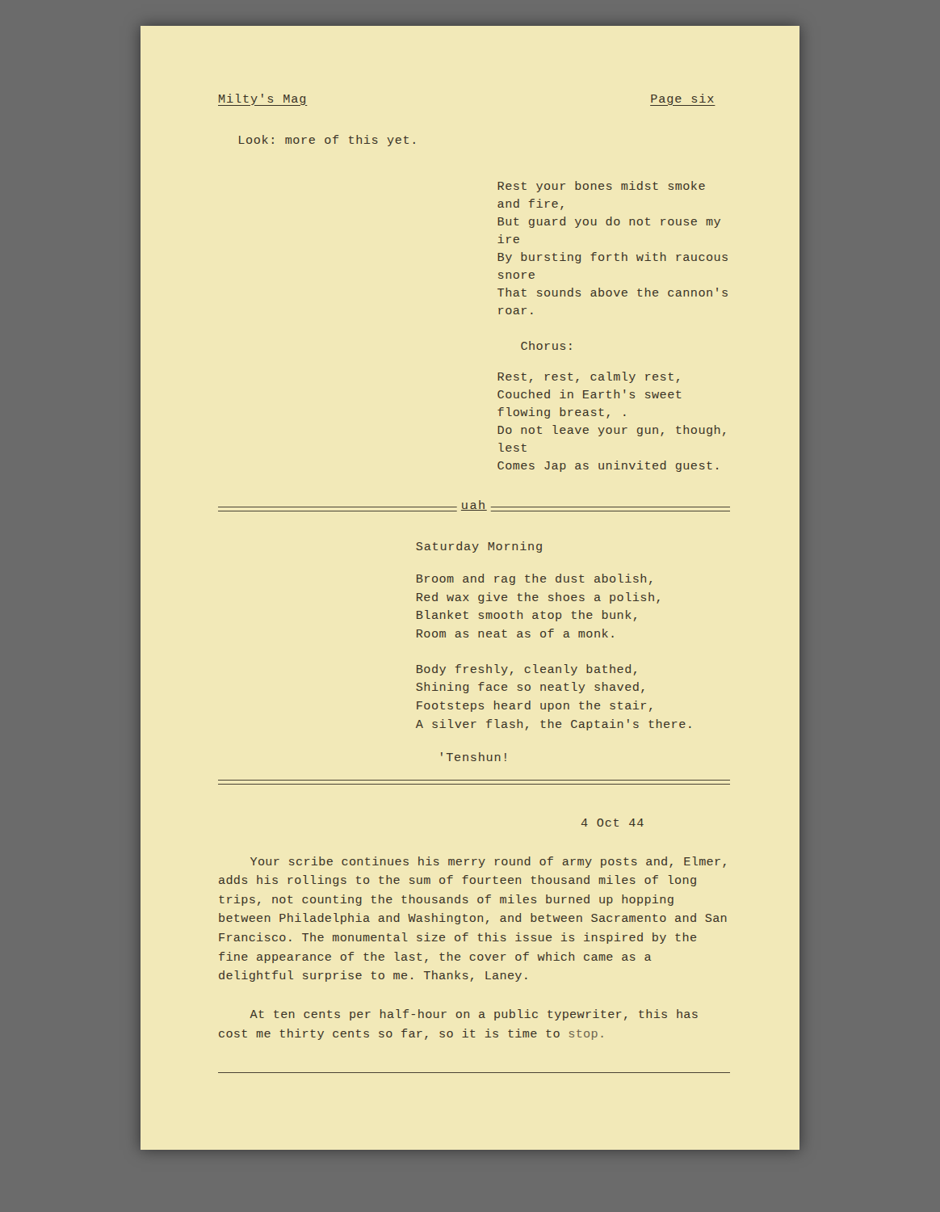Milty's Mag Page six
Look: more of this yet.
Rest your bones midst smoke and fire,
But guard you do not rouse my ire
By bursting forth with raucous snore
That sounds above the cannon's roar.
Chorus:
Rest, rest, calmly rest,
Couched in Earth's sweet flowing breast, .
Do not leave your gun, though, lest
Comes Jap as uninvited guest.
uah
Saturday Morning
Broom and rag the dust abolish,
Red wax give the shoes a polish,
Blanket smooth atop the bunk,
Room as neat as of a monk.
Body freshly, cleanly bathed,
Shining face so neatly shaved,
Footsteps heard upon the stair,
A silver flash, the Captain's there.
'Tenshun!
4 Oct 44
Your scribe continues his merry round of army posts and, Elmer, adds his rollings to the sum of fourteen thousand miles of long trips, not counting the thousands of miles burned up hopping between Philadelphia and Washington, and between Sacramento and San Francisco. The monumental size of this issue is inspired by the fine appearance of the last, the cover of which came as a delightful surprise to me. Thanks, Laney.
At ten cents per half-hour on a public typewriter, this has cost me thirty cents so far, so it is time to stop.